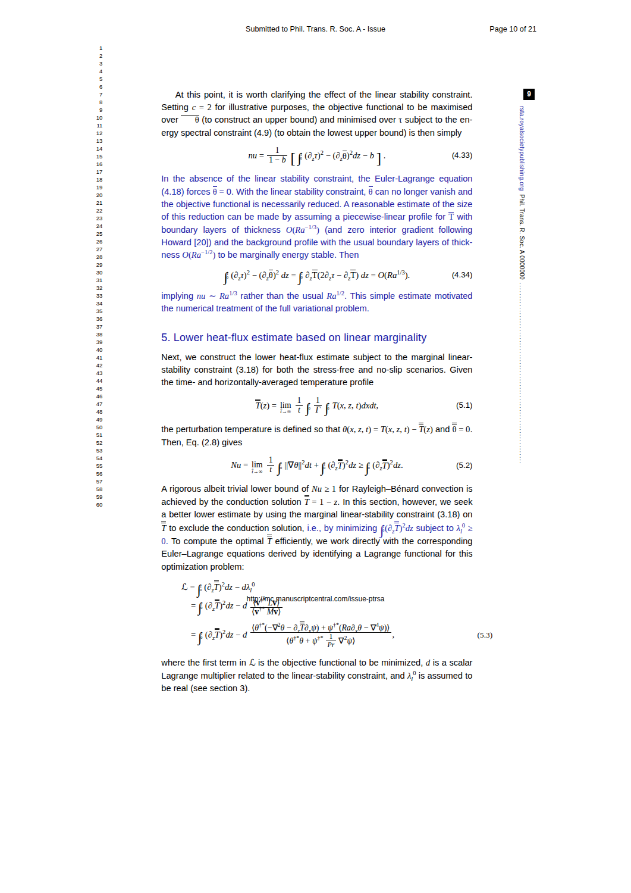Submitted to Phil. Trans. R. Soc. A - Issue
Page 10 of 21
1
2
3
4
5
6
7
8
9
10
11
12
13
14
15
16
17
18
19
20
21
22
23
24
25
26
27
28
29
30
31
32
33
34
35
36
37
38
39
40
41
42
43
44
45
46
47
48
49
50
51
52
53
54
55
56
57
58
59
60
9
rsta.royalsocietypublishing.org Phil. Trans. R. Soc. A 0000000 ..................................................................
At this point, it is worth clarifying the effect of the linear stability constraint. Setting c = 2 for illustrative purposes, the objective functional to be maximised over θ (to construct an upper bound) and minimised over τ subject to the energy spectral constraint (4.9) (to obtain the lowest upper bound) is then simply
nu = 11 − b [ ∫10 (∂zτ)2 − (∂zθ)2dz − b ] . (4.33)
In the absence of the linear stability constraint, the Euler-Lagrange equation (4.18) forces θ = 0. With the linear stability constraint, θ can no longer vanish and the objective functional is necessarily reduced. A reasonable estimate of the size of this reduction can be made by assuming a piecewise-linear profile for T with boundary layers of thickness O(Ra−1/3) (and zero interior gradient following Howard [20]) and the background profile with the usual boundary layers of thickness O(Ra−1/2) to be marginally energy stable. Then
∫10 (∂zτ)2 − (∂zθ)2 dz = ∫10 ∂zT(2∂zτ − ∂zT) dz = O(Ra1/3). (4.34)
implying nu ∼ Ra1/3 rather than the usual Ra1/2. This simple estimate motivated the numerical treatment of the full variational problem.
5. Lower heat-flux estimate based on linear marginality
Next, we construct the lower heat-flux estimate subject to the marginal linear-stability constraint (3.18) for both the stress-free and no-slip scenarios. Given the time- and horizontally-averaged temperature profile
T(z) = lim t̂→∞ 1 t ∫t̂0 1 Γ ∫Γ 0 T(x, z, t)dxdt, (5.1)
the perturbation temperature is defined so that θ(x, z, t) = T(x, z, t) − T(z) and θ = 0. Then, Eq. (2.8) gives
Nu = lim t̂→∞ 1 t ∫t̂0 ||∇θ||2dt + ∫10 (∂zT)2dz ≥ ∫10 (∂zT)2dz. (5.2)
A rigorous albeit trivial lower bound of Nu ≥ 1 for Rayleigh–Bénard convection is achieved by the conduction solution T = 1 − z. In this section, however, we seek a better lower estimate by using the marginal linear-stability constraint (3.18) on T to exclude the conduction solution, i.e., by minimizing ∫10(∂zT)2dz subject to λl0 ≥ 0. To compute the optimal T efficiently, we work directly with the corresponding Euler–Lagrange equations derived by identifying a Lagrange functional for this optimization problem:
ℒ = ∫10 (∂zT)2dz − dλl0 = ∫10 (∂zT)2dz − d ⟨v†* Lv⟩ ⟨v†* Mv⟩ = ∫10 (∂zT)2dz − d ⟨θ†*(−∇2θ − ∂zT∂xψ) + ψ†*(Ra∂xθ − ∇4ψ)⟩ ⟨θ†*θ + ψ†* 1 Pr ∇2ψ⟩ , (5.3)
where the first term in ℒ is the objective functional to be minimized, d is a scalar Lagrange multiplier related to the linear-stability constraint, and λl0 is assumed to be real (see section 3).
http://mc.manuscriptcentral.com/issue-ptrsa